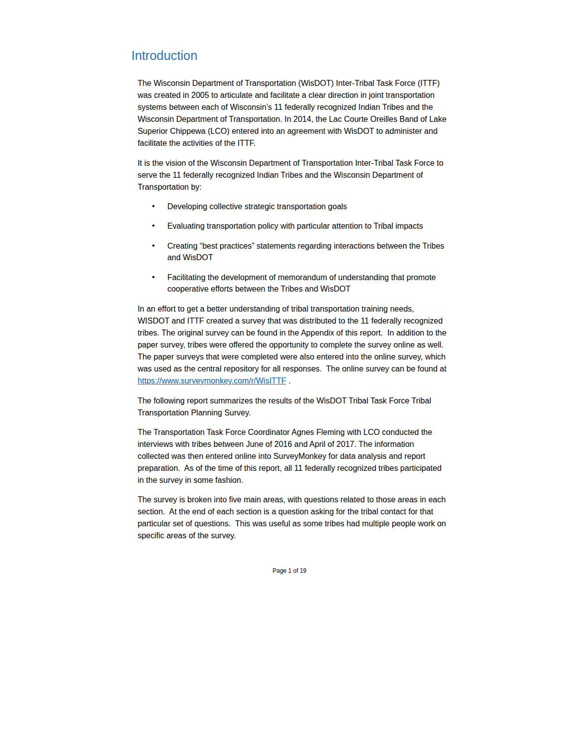Introduction
The Wisconsin Department of Transportation (WisDOT) Inter-Tribal Task Force (ITTF) was created in 2005 to articulate and facilitate a clear direction in joint transportation systems between each of Wisconsin’s 11 federally recognized Indian Tribes and the Wisconsin Department of Transportation. In 2014, the Lac Courte Oreilles Band of Lake Superior Chippewa (LCO) entered into an agreement with WisDOT to administer and facilitate the activities of the ITTF.
It is the vision of the Wisconsin Department of Transportation Inter-Tribal Task Force to serve the 11 federally recognized Indian Tribes and the Wisconsin Department of Transportation by:
Developing collective strategic transportation goals
Evaluating transportation policy with particular attention to Tribal impacts
Creating “best practices” statements regarding interactions between the Tribes and WisDOT
Facilitating the development of memorandum of understanding that promote cooperative efforts between the Tribes and WisDOT
In an effort to get a better understanding of tribal transportation training needs, WISDOT and ITTF created a survey that was distributed to the 11 federally recognized tribes. The original survey can be found in the Appendix of this report. In addition to the paper survey, tribes were offered the opportunity to complete the survey online as well. The paper surveys that were completed were also entered into the online survey, which was used as the central repository for all responses. The online survey can be found at https://www.surveymonkey.com/r/WisITTF .
The following report summarizes the results of the WisDOT Tribal Task Force Tribal Transportation Planning Survey.
The Transportation Task Force Coordinator Agnes Fleming with LCO conducted the interviews with tribes between June of 2016 and April of 2017. The information collected was then entered online into SurveyMonkey for data analysis and report preparation. As of the time of this report, all 11 federally recognized tribes participated in the survey in some fashion.
The survey is broken into five main areas, with questions related to those areas in each section. At the end of each section is a question asking for the tribal contact for that particular set of questions. This was useful as some tribes had multiple people work on specific areas of the survey.
Page 1 of 19